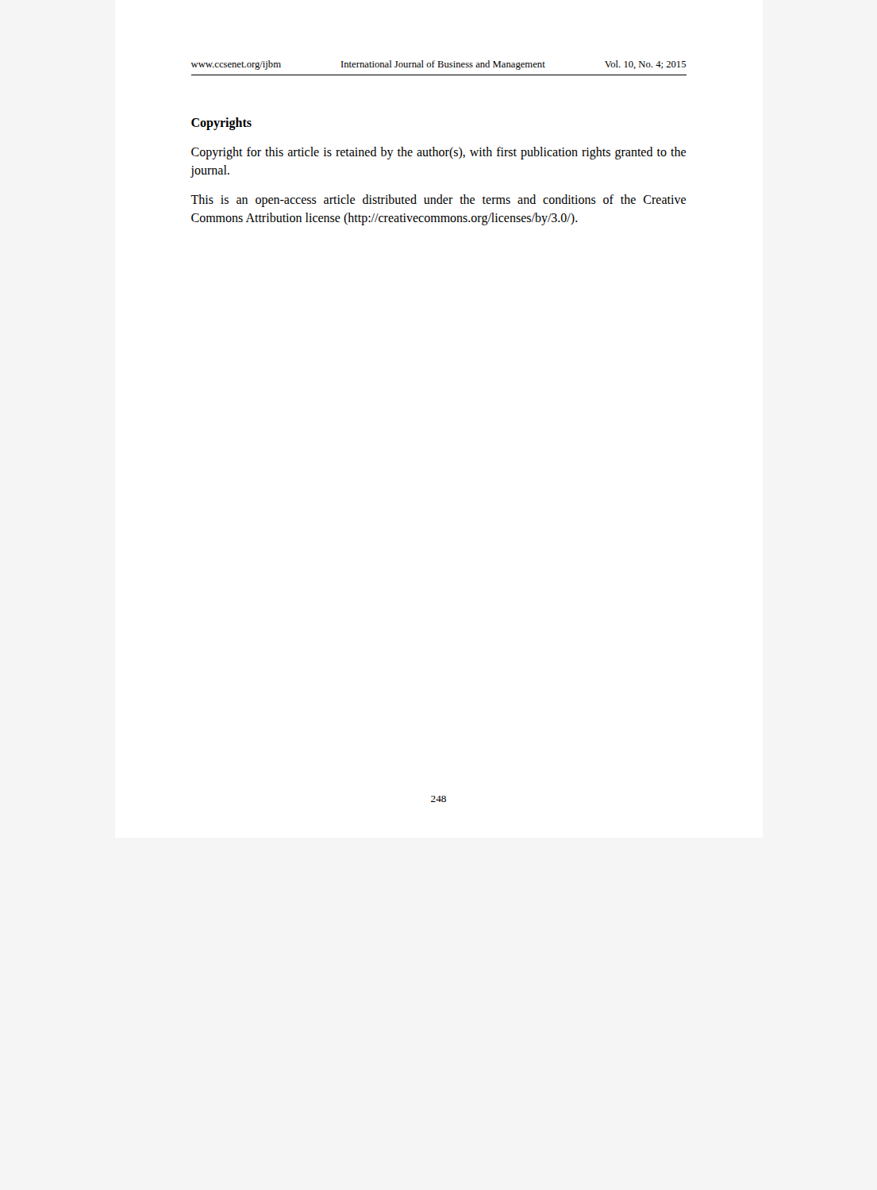www.ccsenet.org/ijbm International Journal of Business and Management Vol. 10, No. 4; 2015
Copyrights
Copyright for this article is retained by the author(s), with first publication rights granted to the journal.
This is an open-access article distributed under the terms and conditions of the Creative Commons Attribution license (http://creativecommons.org/licenses/by/3.0/).
248